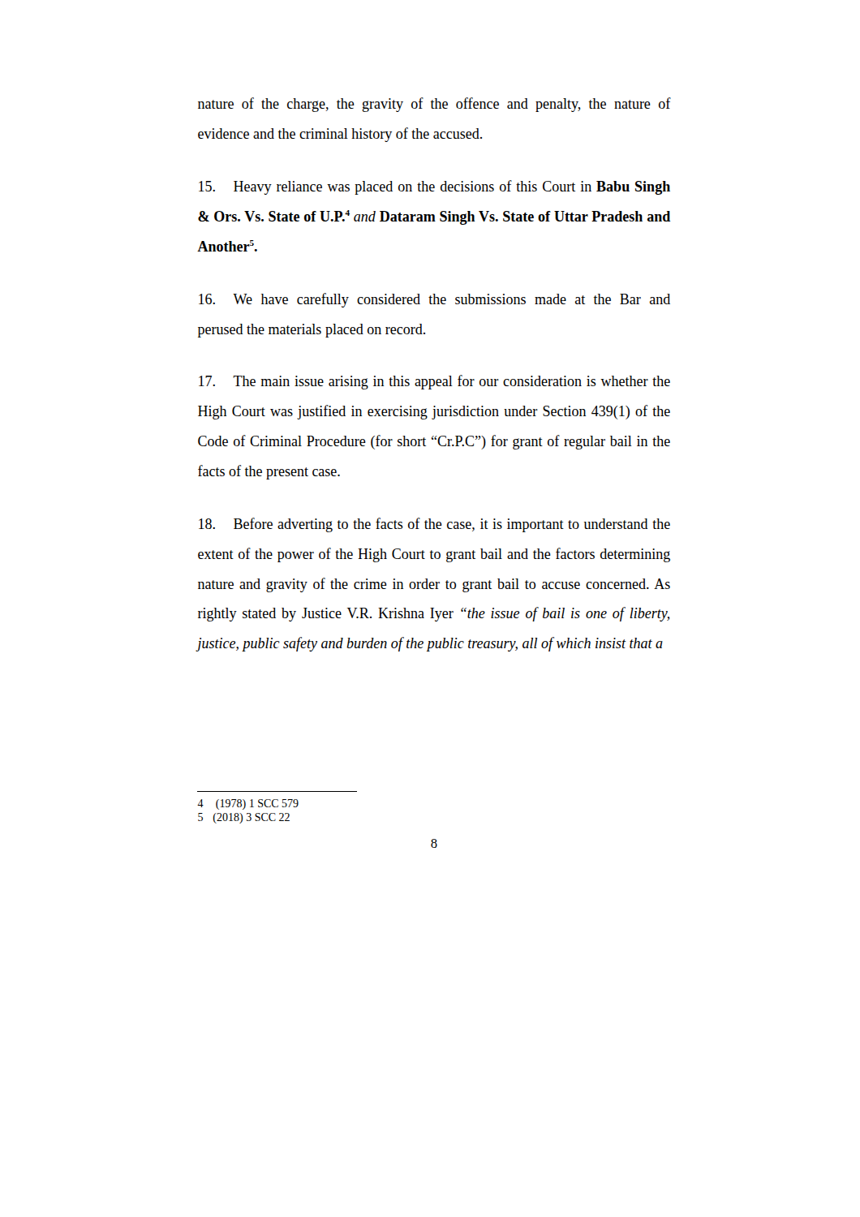nature of the charge, the gravity of the offence and penalty, the nature of evidence and the criminal history of the accused.
15. Heavy reliance was placed on the decisions of this Court in Babu Singh & Ors. Vs. State of U.P.4 and Dataram Singh Vs. State of Uttar Pradesh and Another5.
16. We have carefully considered the submissions made at the Bar and perused the materials placed on record.
17. The main issue arising in this appeal for our consideration is whether the High Court was justified in exercising jurisdiction under Section 439(1) of the Code of Criminal Procedure (for short “Cr.P.C”) for grant of regular bail in the facts of the present case.
18. Before adverting to the facts of the case, it is important to understand the extent of the power of the High Court to grant bail and the factors determining nature and gravity of the crime in order to grant bail to accuse concerned. As rightly stated by Justice V.R. Krishna Iyer “the issue of bail is one of liberty, justice, public safety and burden of the public treasury, all of which insist that a
4 (1978) 1 SCC 579
5(2018) 3 SCC 22
8